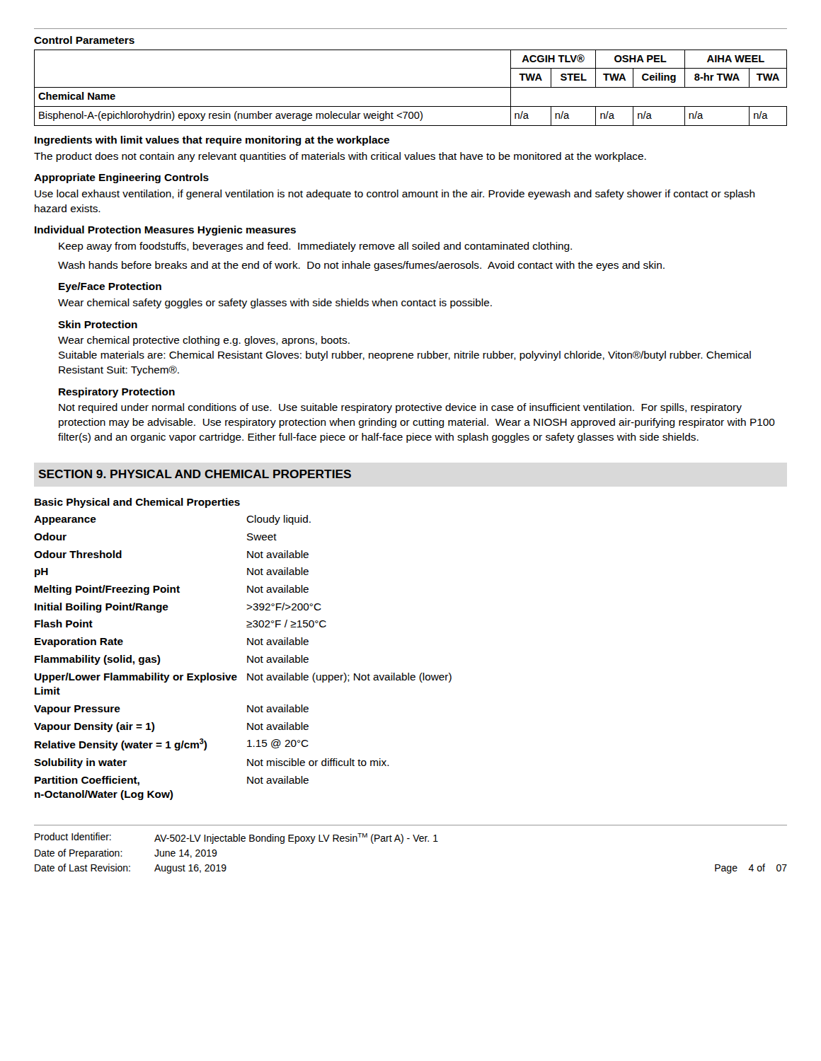Control Parameters
| | ACGIH TLV® | OSHA PEL | AIHA WEEL |
| --- | --- | --- | --- |
| TWA | STEL | TWA | Ceiling | 8-hr TWA | TWA |
| Chemical Name | | | | | | |
| Bisphenol-A-(epichlorohydrin) epoxy resin (number average molecular weight <700) | n/a | n/a | n/a | n/a | n/a | n/a |
Ingredients with limit values that require monitoring at the workplace
The product does not contain any relevant quantities of materials with critical values that have to be monitored at the workplace.
Appropriate Engineering Controls
Use local exhaust ventilation, if general ventilation is not adequate to control amount in the air. Provide eyewash and safety shower if contact or splash hazard exists.
Individual Protection Measures Hygienic measures
Keep away from foodstuffs, beverages and feed. Immediately remove all soiled and contaminated clothing.
Wash hands before breaks and at the end of work. Do not inhale gases/fumes/aerosols. Avoid contact with the eyes and skin.
Eye/Face Protection
Wear chemical safety goggles or safety glasses with side shields when contact is possible.
Skin Protection
Wear chemical protective clothing e.g. gloves, aprons, boots.
Suitable materials are: Chemical Resistant Gloves: butyl rubber, neoprene rubber, nitrile rubber, polyvinyl chloride, Viton®/butyl rubber. Chemical Resistant Suit: Tychem®.
Respiratory Protection
Not required under normal conditions of use. Use suitable respiratory protective device in case of insufficient ventilation. For spills, respiratory protection may be advisable. Use respiratory protection when grinding or cutting material. Wear a NIOSH approved air-purifying respirator with P100 filter(s) and an organic vapor cartridge. Either full-face piece or half-face piece with splash goggles or safety glasses with side shields.
SECTION 9. PHYSICAL AND CHEMICAL PROPERTIES
Basic Physical and Chemical Properties
| Appearance | Cloudy liquid. |
| Odour | Sweet |
| Odour Threshold | Not available |
| pH | Not available |
| Melting Point/Freezing Point | Not available |
| Initial Boiling Point/Range | >392°F/>200°C |
| Flash Point | ≥302°F / ≥150°C |
| Evaporation Rate | Not available |
| Flammability (solid, gas) | Not available |
| Upper/Lower Flammability or Explosive Limit | Not available (upper); Not available (lower) |
| Vapour Pressure | Not available |
| Vapour Density (air = 1) | Not available |
| Relative Density (water = 1 g/cm 3 ) | 1.15 @ 20°C |
| Solubility in water | Not miscible or difficult to mix. |
| Partition Coefficient, n-Octanol/Water (Log Kow) | Not available |
| Product Identifier: | AV-502-LV Injectable Bonding Epoxy LV Resin TM (Part A) - Ver. 1 | |
| Date of Preparation: | June 14, 2019 | |
| Date of Last Revision: | August 16, 2019 | Page 4 of 07 |